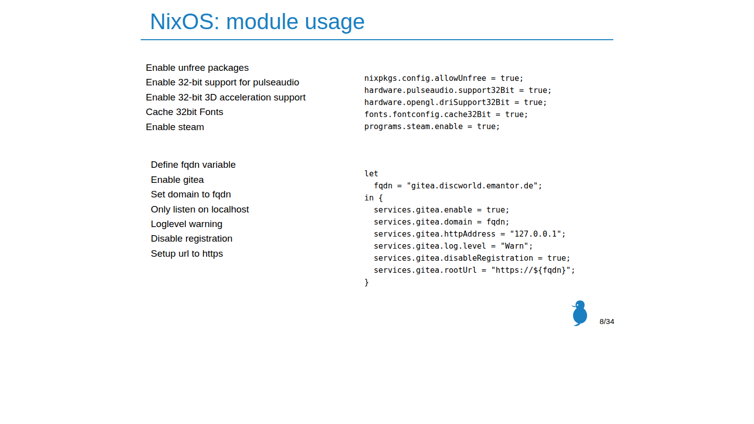NixOS: module usage
Enable unfree packages
Enable 32-bit support for pulseaudio
Enable 32-bit 3D acceleration support
Cache 32bit Fonts
Enable steam
Define fqdn variable
Enable gitea
Set domain to fqdn
Only listen on localhost
Loglevel warning
Disable registration
Setup url to https
nixpkgs.config.allowUnfree = true; hardware.pulseaudio.support32Bit = true; hardware.opengl.driSupport32Bit = true; fonts.fontconfig.cache32Bit = true; programs.steam.enable = true;
let fqdn = "gitea.discworld.emantor.de"; in { services.gitea.enable = true; services.gitea.domain = fqdn; services.gitea.httpAddress = "127.0.0.1"; services.gitea.log.level = "Warn"; services.gitea.disableRegistration = true; services.gitea.rootUrl = "https://${fqdn}"; }
8/34